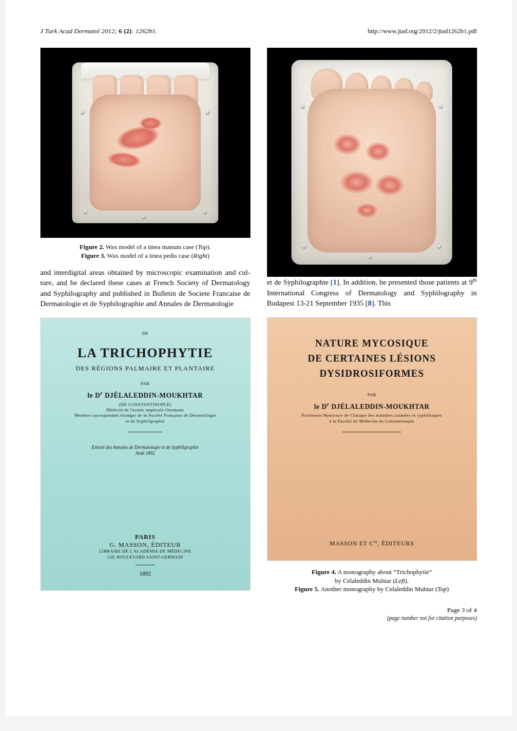J Turk Acad Dermatol 2012; 6 (2): 1262b1.
http://www.jtad.org/2012/2/jtad1262b1.pdf
Figure 2. Wax model of a tinea manum case (Top).
Figure 3. Wax model of a tinea pedis case (Right)
and interdigital areas obtained by microscopic examination and culture, and he declared these cases at French Society of Dermatology and Syphilography and published in Bulletin de Societe Francaise de Dermatologie et de Syphilographie and Annales de Dermatologie
DE
LA TRICHOPHYTIE
DES RÉGIONS PALMAIRE ET PLANTAIRE
PAR
le Dr DJÉLALEDDIN-MOUKHTAR
(DE CONSTANTINOPLE)
Médecin de l'armée impériale Ottomane
Membre correspondant étranger de la Société Française de Dermatologie
et de Syphiligraphie
Extrait des Annales de Dermatologie et de Syphiligraphie
Août 1892
PARIS
G. MASSON, ÉDITEUR
LIBRAIRE DE L'ACADÉMIE DE MÉDECINE
120, BOULEVARD SAINT-GERMAIN
1892
et de Syphilographie [1]. In addition, he presented those patients at 9th International Congress of Dermatology and Syphilography in Budapest 13-21 September 1935 [8]. This
NATURE MYCOSIQUE
DE CERTAINES LÉSIONS
DYSIDROSIFORMES
PAR
le Dr DJÉLALEDDIN-MOUKHTAR
Professeur Honoraire de Clinique des maladies cutanées et syphilitiques
à la Faculté de Médecine de Constantinople
MASSON ET Cie, ÉDITEURS
Figure 4. A monography about “Trichophytie”
by Celaleddin Muhtar (Left).
Figure 5. Another monography by Celaleddin Muhtar (Top)
Page 3 of 4
(page number not for citation purposes)